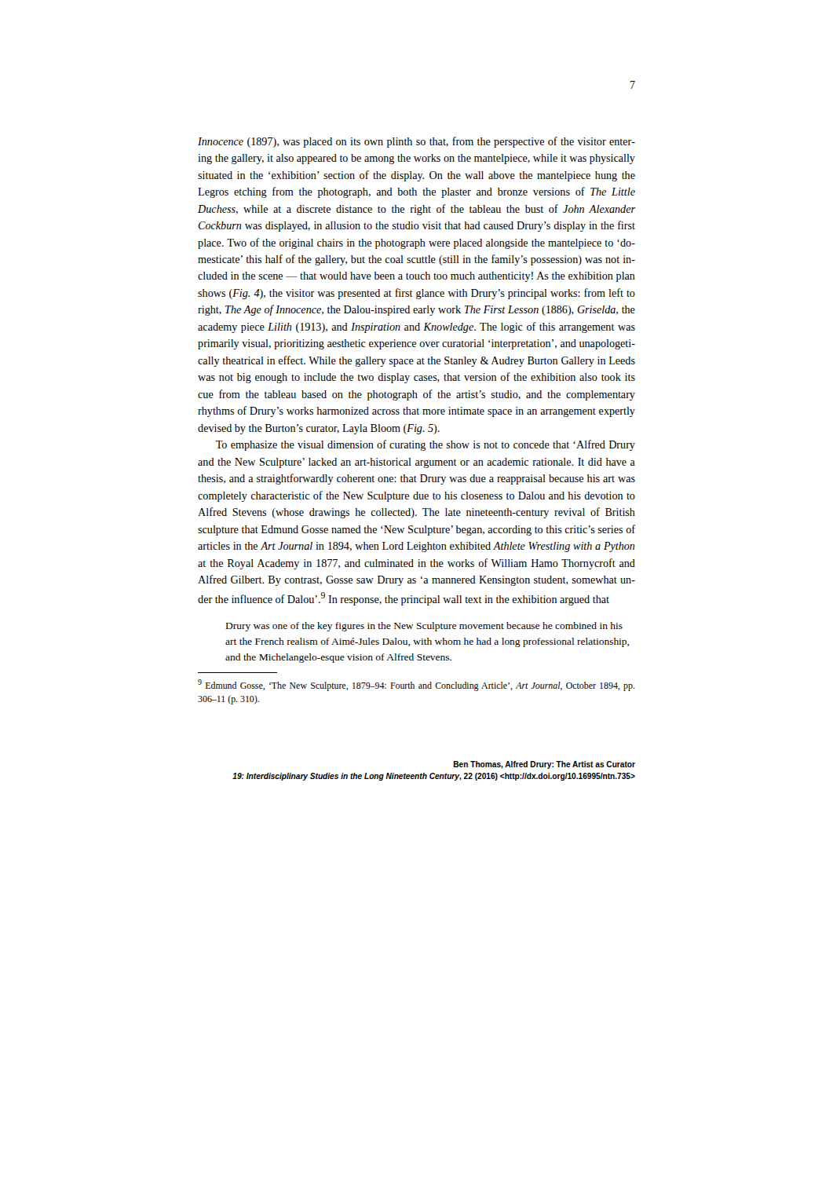7
Innocence (1897), was placed on its own plinth so that, from the perspective of the visitor entering the gallery, it also appeared to be among the works on the mantelpiece, while it was physically situated in the ‘exhibition’ section of the display. On the wall above the mantelpiece hung the Legros etching from the photograph, and both the plaster and bronze versions of The Little Duchess, while at a discrete distance to the right of the tableau the bust of John Alexander Cockburn was displayed, in allusion to the studio visit that had caused Drury’s display in the first place. Two of the original chairs in the photograph were placed alongside the mantelpiece to ‘domesticate’ this half of the gallery, but the coal scuttle (still in the family’s possession) was not included in the scene — that would have been a touch too much authenticity! As the exhibition plan shows (Fig. 4), the visitor was presented at first glance with Drury’s principal works: from left to right, The Age of Innocence, the Dalou-inspired early work The First Lesson (1886), Griselda, the academy piece Lilith (1913), and Inspiration and Knowledge. The logic of this arrangement was primarily visual, prioritizing aesthetic experience over curatorial ‘interpretation’, and unapologetically theatrical in effect. While the gallery space at the Stanley & Audrey Burton Gallery in Leeds was not big enough to include the two display cases, that version of the exhibition also took its cue from the tableau based on the photograph of the artist’s studio, and the complementary rhythms of Drury’s works harmonized across that more intimate space in an arrangement expertly devised by the Burton’s curator, Layla Bloom (Fig. 5).
To emphasize the visual dimension of curating the show is not to concede that ‘Alfred Drury and the New Sculpture’ lacked an art-historical argument or an academic rationale. It did have a thesis, and a straightforwardly coherent one: that Drury was due a reappraisal because his art was completely characteristic of the New Sculpture due to his closeness to Dalou and his devotion to Alfred Stevens (whose drawings he collected). The late nineteenth-century revival of British sculpture that Edmund Gosse named the ‘New Sculpture’ began, according to this critic’s series of articles in the Art Journal in 1894, when Lord Leighton exhibited Athlete Wrestling with a Python at the Royal Academy in 1877, and culminated in the works of William Hamo Thornycroft and Alfred Gilbert. By contrast, Gosse saw Drury as ‘a mannered Kensington student, somewhat under the influence of Dalou’.9 In response, the principal wall text in the exhibition argued that
Drury was one of the key figures in the New Sculpture movement because he combined in his art the French realism of Aimé-Jules Dalou, with whom he had a long professional relationship, and the Michelangelo-esque vision of Alfred Stevens.
9 Edmund Gosse, ‘The New Sculpture, 1879–94: Fourth and Concluding Article’, Art Journal, October 1894, pp. 306–11 (p. 310).
Ben Thomas, Alfred Drury: The Artist as Curator
19: Interdisciplinary Studies in the Long Nineteenth Century, 22 (2016) <http://dx.doi.org/10.16995/ntn.735>